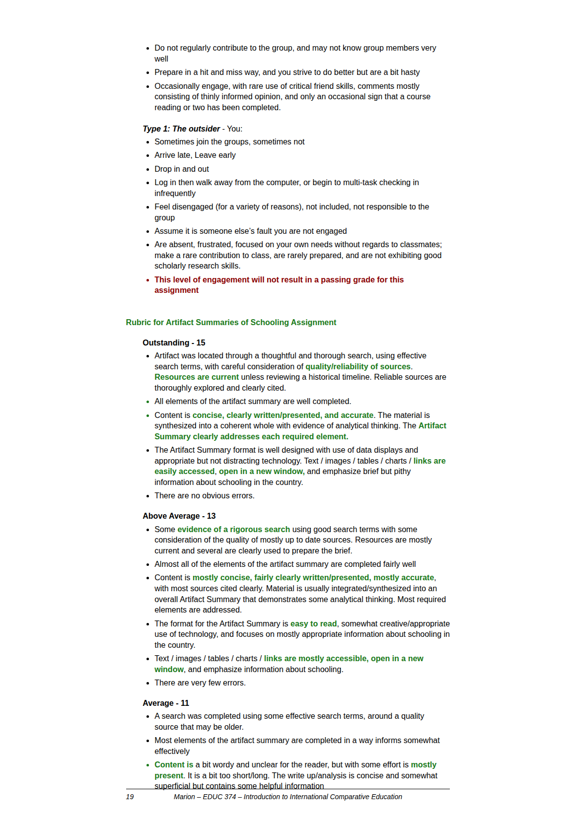Do not regularly contribute to the group, and may not know group members very well
Prepare in a hit and miss way, and you strive to do better but are a bit hasty
Occasionally engage, with rare use of critical friend skills, comments mostly consisting of thinly informed opinion, and only an occasional sign that a course reading or two has been completed.
Type 1: The outsider - You:
Sometimes join the groups, sometimes not
Arrive late, Leave early
Drop in and out
Log in then walk away from the computer, or begin to multi-task checking in infrequently
Feel disengaged (for a variety of reasons), not included, not responsible to the group
Assume it is someone else’s fault you are not engaged
Are absent, frustrated, focused on your own needs without regards to classmates; make a rare contribution to class, are rarely prepared, and are not exhibiting good scholarly research skills.
This level of engagement will not result in a passing grade for this assignment
Rubric for Artifact Summaries of Schooling Assignment
Outstanding - 15
Artifact was located through a thoughtful and thorough search, using effective search terms, with careful consideration of quality/reliability of sources. Resources are current unless reviewing a historical timeline. Reliable sources are thoroughly explored and clearly cited.
All elements of the artifact summary are well completed.
Content is concise, clearly written/presented, and accurate. The material is synthesized into a coherent whole with evidence of analytical thinking. The Artifact Summary clearly addresses each required element.
The Artifact Summary format is well designed with use of data displays and appropriate but not distracting technology. Text / images / tables / charts / links are easily accessed, open in a new window, and emphasize brief but pithy information about schooling in the country.
There are no obvious errors.
Above Average - 13
Some evidence of a rigorous search using good search terms with some consideration of the quality of mostly up to date sources. Resources are mostly current and several are clearly used to prepare the brief.
Almost all of the elements of the artifact summary are completed fairly well
Content is mostly concise, fairly clearly written/presented, mostly accurate, with most sources cited clearly. Material is usually integrated/synthesized into an overall Artifact Summary that demonstrates some analytical thinking. Most required elements are addressed.
The format for the Artifact Summary is easy to read, somewhat creative/appropriate use of technology, and focuses on mostly appropriate information about schooling in the country.
Text / images / tables / charts / links are mostly accessible, open in a new window, and emphasize information about schooling.
There are very few errors.
Average - 11
A search was completed using some effective search terms, around a quality source that may be older.
Most elements of the artifact summary are completed in a way informs somewhat effectively
Content is a bit wordy and unclear for the reader, but with some effort is mostly present. It is a bit too short/long. The write up/analysis is concise and somewhat superficial but contains some helpful information
19 Marion – EDUC 374 – Introduction to International Comparative Education